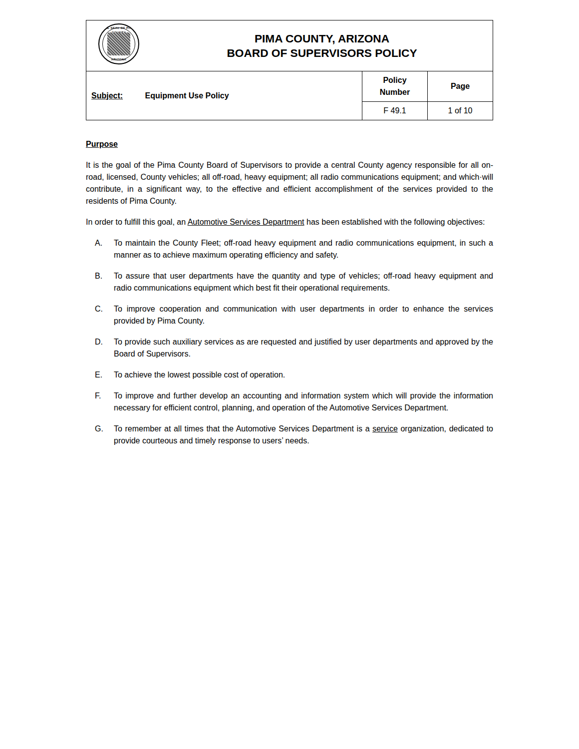| THE SEAL OF PIMA COUNTY ARIZONA | PIMA COUNTY, ARIZONA BOARD OF SUPERVISORS POLICY |
| Subject : Equipment Use Policy | Policy Number | Page |
| F 49.1 | 1 of 10 |
Purpose
It is the goal of the Pima County Board of Supervisors to provide a central County agency responsible for all on-road, licensed, County vehicles; all off-road, heavy equipment; all radio communications equipment; and which·will contribute, in a significant way, to the effective and efficient accomplishment of the services provided to the residents of Pima County.
In order to fulfill this goal, an Automotive Services Department has been established with the following objectives:
To maintain the County Fleet; off-road heavy equipment and radio communications equipment, in such a manner as to achieve maximum operating efficiency and safety.
To assure that user departments have the quantity and type of vehicles; off-road heavy equipment and radio communications equipment which best fit their operational requirements.
To improve cooperation and communication with user departments in order to enhance the services provided by Pima County.
To provide such auxiliary services as are requested and justified by user departments and approved by the Board of Supervisors.
To achieve the lowest possible cost of operation.
To improve and further develop an accounting and information system which will provide the information necessary for efficient control, planning, and operation of the Automotive Services Department.
To remember at all times that the Automotive Services Department is a service organization, dedicated to provide courteous and timely response to users’ needs.